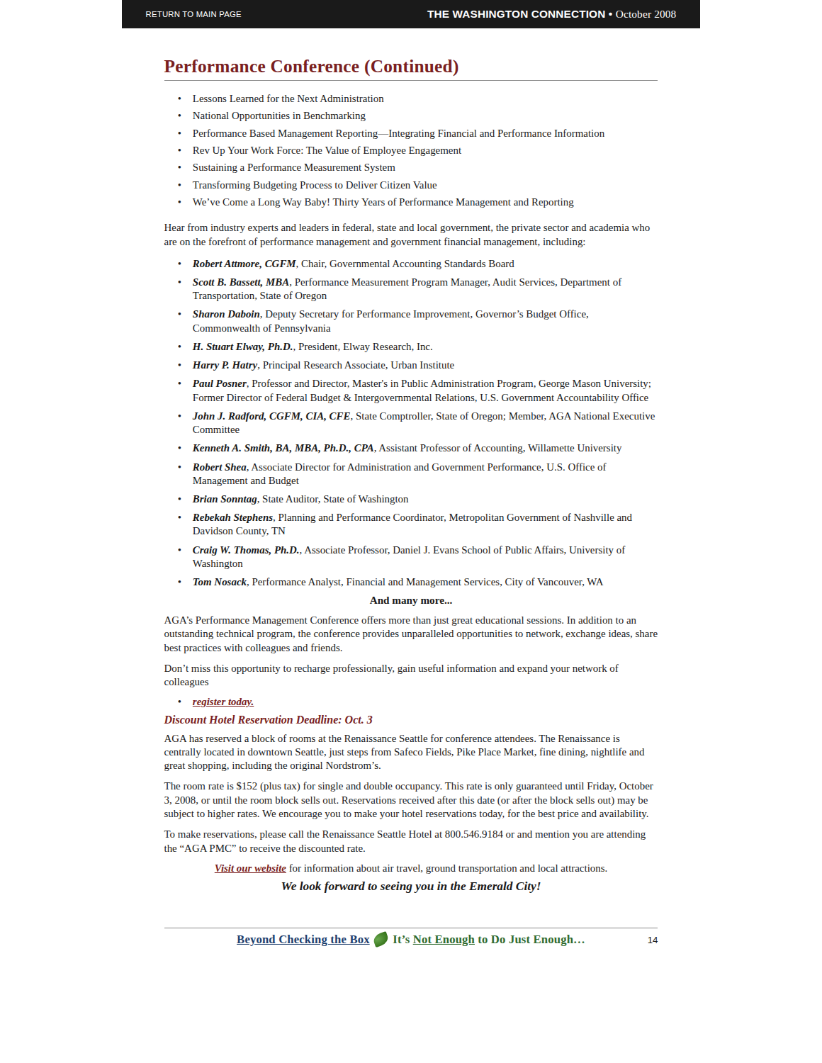RETURN TO MAIN PAGE
THE WASHINGTON CONNECTION • October 2008
Performance Conference (Continued)
Lessons Learned for the Next Administration
National Opportunities in Benchmarking
Performance Based Management Reporting—Integrating Financial and Performance Information
Rev Up Your Work Force: The Value of Employee Engagement
Sustaining a Performance Measurement System
Transforming Budgeting Process to Deliver Citizen Value
We’ve Come a Long Way Baby! Thirty Years of Performance Management and Reporting
Hear from industry experts and leaders in federal, state and local government, the private sector and academia who are on the forefront of performance management and government financial management, including:
Robert Attmore, CGFM, Chair, Governmental Accounting Standards Board
Scott B. Bassett, MBA, Performance Measurement Program Manager, Audit Services, Department of Transportation, State of Oregon
Sharon Daboin, Deputy Secretary for Performance Improvement, Governor’s Budget Office, Commonwealth of Pennsylvania
H. Stuart Elway, Ph.D., President, Elway Research, Inc.
Harry P. Hatry, Principal Research Associate, Urban Institute
Paul Posner, Professor and Director, Master's in Public Administration Program, George Mason University; Former Director of Federal Budget & Intergovernmental Relations, U.S. Government Accountability Office
John J. Radford, CGFM, CIA, CFE, State Comptroller, State of Oregon; Member, AGA National Executive Committee
Kenneth A. Smith, BA, MBA, Ph.D., CPA, Assistant Professor of Accounting, Willamette University
Robert Shea, Associate Director for Administration and Government Performance, U.S. Office of Management and Budget
Brian Sonntag, State Auditor, State of Washington
Rebekah Stephens, Planning and Performance Coordinator, Metropolitan Government of Nashville and Davidson County, TN
Craig W. Thomas, Ph.D., Associate Professor, Daniel J. Evans School of Public Affairs, University of Washington
Tom Nosack, Performance Analyst, Financial and Management Services, City of Vancouver, WA
And many more...
AGA’s Performance Management Conference offers more than just great educational sessions. In addition to an outstanding technical program, the conference provides unparalleled opportunities to network, exchange ideas, share best practices with colleagues and friends.
Don’t miss this opportunity to recharge professionally, gain useful information and expand your network of colleagues
register today.
Discount Hotel Reservation Deadline: Oct. 3
AGA has reserved a block of rooms at the Renaissance Seattle for conference attendees. The Renaissance is centrally located in downtown Seattle, just steps from Safeco Fields, Pike Place Market, fine dining, nightlife and great shopping, including the original Nordstrom’s.
The room rate is $152 (plus tax) for single and double occupancy. This rate is only guaranteed until Friday, October 3, 2008, or until the room block sells out. Reservations received after this date (or after the block sells out) may be subject to higher rates. We encourage you to make your hotel reservations today, for the best price and availability.
To make reservations, please call the Renaissance Seattle Hotel at 800.546.9184 or and mention you are attending the “AGA PMC” to receive the discounted rate.
Visit our website for information about air travel, ground transportation and local attractions.
We look forward to seeing you in the Emerald City!
Beyond Checking the Box It’s Not Enough to Do Just Enough…
14